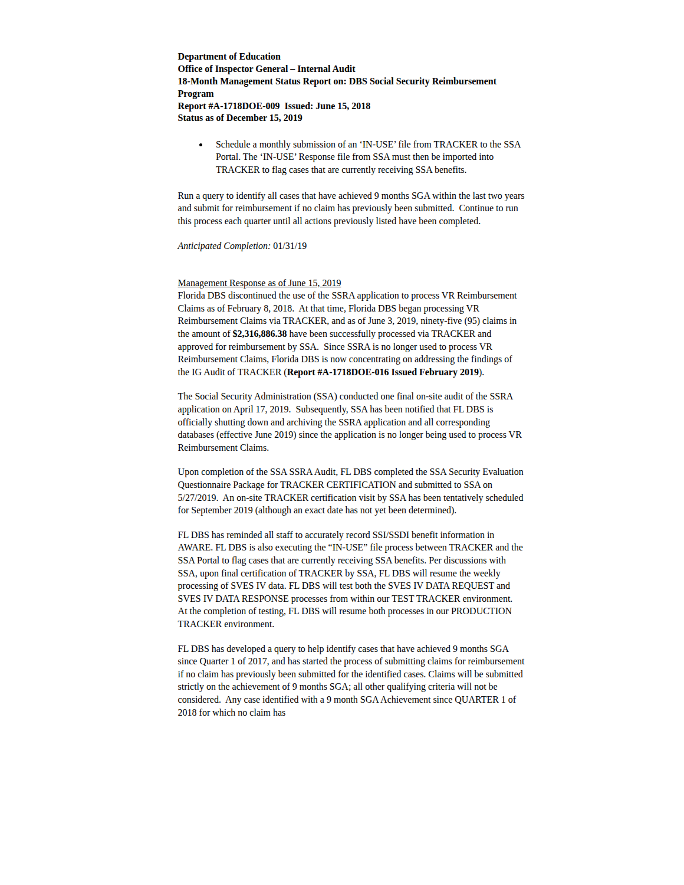Department of Education
Office of Inspector General – Internal Audit
18-Month Management Status Report on: DBS Social Security Reimbursement Program
Report #A-1718DOE-009 Issued: June 15, 2018
Status as of December 15, 2019
Schedule a monthly submission of an ‘IN-USE’ file from TRACKER to the SSA Portal. The ‘IN-USE’ Response file from SSA must then be imported into TRACKER to flag cases that are currently receiving SSA benefits.
Run a query to identify all cases that have achieved 9 months SGA within the last two years and submit for reimbursement if no claim has previously been submitted. Continue to run this process each quarter until all actions previously listed have been completed.
Anticipated Completion: 01/31/19
Management Response as of June 15, 2019
Florida DBS discontinued the use of the SSRA application to process VR Reimbursement Claims as of February 8, 2018. At that time, Florida DBS began processing VR Reimbursement Claims via TRACKER, and as of June 3, 2019, ninety-five (95) claims in the amount of $2,316,886.38 have been successfully processed via TRACKER and approved for reimbursement by SSA. Since SSRA is no longer used to process VR Reimbursement Claims, Florida DBS is now concentrating on addressing the findings of the IG Audit of TRACKER (Report #A-1718DOE-016 Issued February 2019).
The Social Security Administration (SSA) conducted one final on-site audit of the SSRA application on April 17, 2019. Subsequently, SSA has been notified that FL DBS is officially shutting down and archiving the SSRA application and all corresponding databases (effective June 2019) since the application is no longer being used to process VR Reimbursement Claims.
Upon completion of the SSA SSRA Audit, FL DBS completed the SSA Security Evaluation Questionnaire Package for TRACKER CERTIFICATION and submitted to SSA on 5/27/2019. An on-site TRACKER certification visit by SSA has been tentatively scheduled for September 2019 (although an exact date has not yet been determined).
FL DBS has reminded all staff to accurately record SSI/SSDI benefit information in AWARE. FL DBS is also executing the “IN-USE” file process between TRACKER and the SSA Portal to flag cases that are currently receiving SSA benefits. Per discussions with SSA, upon final certification of TRACKER by SSA, FL DBS will resume the weekly processing of SVES IV data. FL DBS will test both the SVES IV DATA REQUEST and SVES IV DATA RESPONSE processes from within our TEST TRACKER environment. At the completion of testing, FL DBS will resume both processes in our PRODUCTION TRACKER environment.
FL DBS has developed a query to help identify cases that have achieved 9 months SGA since Quarter 1 of 2017, and has started the process of submitting claims for reimbursement if no claim has previously been submitted for the identified cases. Claims will be submitted strictly on the achievement of 9 months SGA; all other qualifying criteria will not be considered. Any case identified with a 9 month SGA Achievement since QUARTER 1 of 2018 for which no claim has